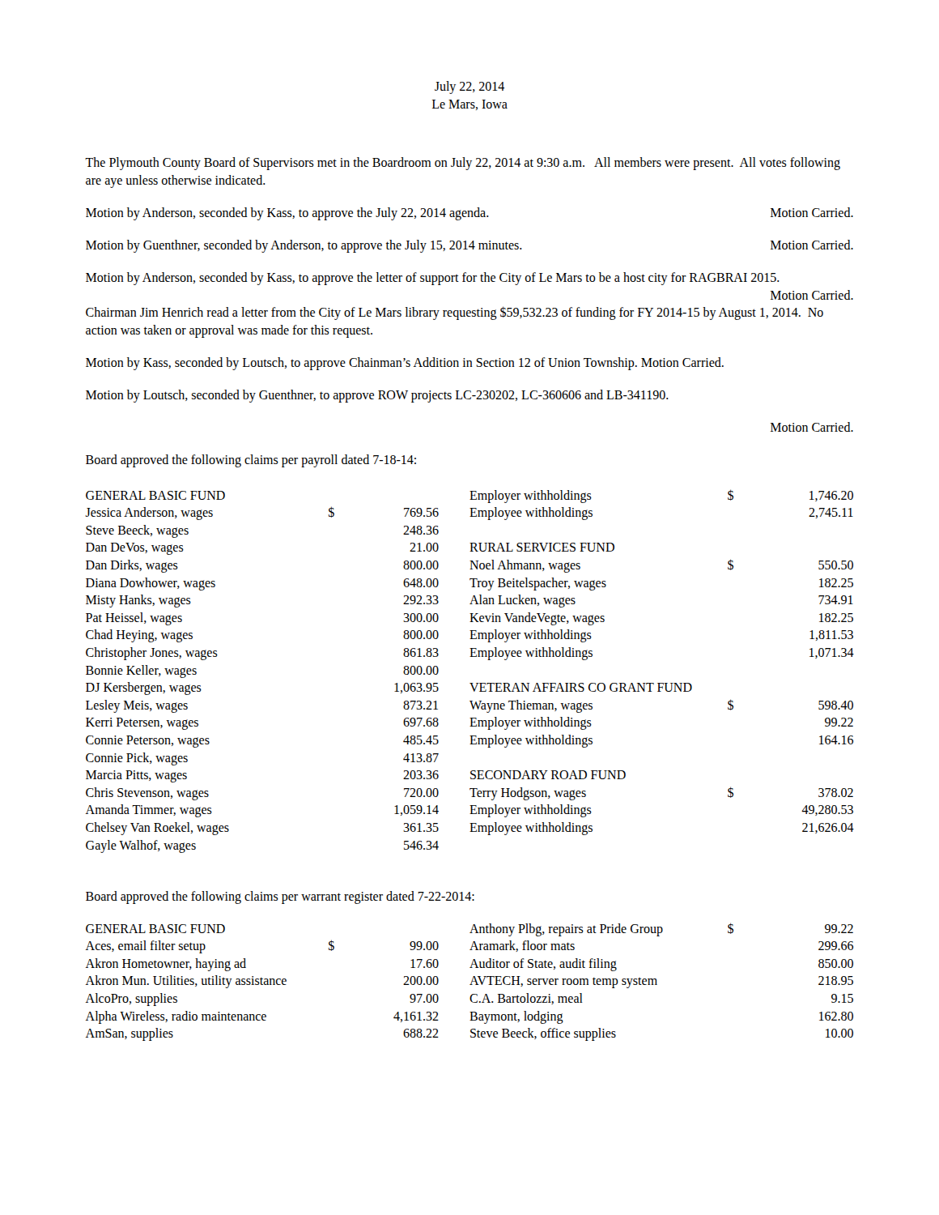July 22, 2014
Le Mars, Iowa
The Plymouth County Board of Supervisors met in the Boardroom on July 22, 2014 at 9:30 a.m. All members were present. All votes following are aye unless otherwise indicated.
Motion Carried. Motion by Anderson, seconded by Kass, to approve the July 22, 2014 agenda.
Motion Carried. Motion by Guenthner, seconded by Anderson, to approve the July 15, 2014 minutes.
Motion by Anderson, seconded by Kass, to approve the letter of support for the City of Le Mars to be a host city for RAGBRAI 2015.Motion Carried.
Chairman Jim Henrich read a letter from the City of Le Mars library requesting $59,532.23 of funding for FY 2014-15 by August 1, 2014. No action was taken or approval was made for this request.
Motion by Kass, seconded by Loutsch, to approve Chainman’s Addition in Section 12 of Union Township. Motion Carried.
Motion by Loutsch, seconded by Guenthner, to approve ROW projects LC-230202, LC-360606 and LB-341190.
Motion Carried.
Board approved the following claims per payroll dated 7-18-14:
| GENERAL BASIC FUND | | | | Employer withholdings | $ | 1,746.20 |
| Jessica Anderson, wages | $ | 769.56 | | Employee withholdings | | 2,745.11 |
| Steve Beeck, wages | | 248.36 | | | | |
| Dan DeVos, wages | | 21.00 | | RURAL SERVICES FUND | | |
| Dan Dirks, wages | | 800.00 | | Noel Ahmann, wages | $ | 550.50 |
| Diana Dowhower, wages | | 648.00 | | Troy Beitelspacher, wages | | 182.25 |
| Misty Hanks, wages | | 292.33 | | Alan Lucken, wages | | 734.91 |
| Pat Heissel, wages | | 300.00 | | Kevin VandeVegte, wages | | 182.25 |
| Chad Heying, wages | | 800.00 | | Employer withholdings | | 1,811.53 |
| Christopher Jones, wages | | 861.83 | | Employee withholdings | | 1,071.34 |
| Bonnie Keller, wages | | 800.00 | | | | |
| DJ Kersbergen, wages | | 1,063.95 | | VETERAN AFFAIRS CO GRANT FUND | | |
| Lesley Meis, wages | | 873.21 | | Wayne Thieman, wages | $ | 598.40 |
| Kerri Petersen, wages | | 697.68 | | Employer withholdings | | 99.22 |
| Connie Peterson, wages | | 485.45 | | Employee withholdings | | 164.16 |
| Connie Pick, wages | | 413.87 | | | | |
| Marcia Pitts, wages | | 203.36 | | SECONDARY ROAD FUND | | |
| Chris Stevenson, wages | | 720.00 | | Terry Hodgson, wages | $ | 378.02 |
| Amanda Timmer, wages | | 1,059.14 | | Employer withholdings | | 49,280.53 |
| Chelsey Van Roekel, wages | | 361.35 | | Employee withholdings | | 21,626.04 |
| Gayle Walhof, wages | | 546.34 | | | | |
Board approved the following claims per warrant register dated 7-22-2014:
| GENERAL BASIC FUND | | | | Anthony Plbg, repairs at Pride Group | $ | 99.22 |
| Aces, email filter setup | $ | 99.00 | | Aramark, floor mats | | 299.66 |
| Akron Hometowner, haying ad | | 17.60 | | Auditor of State, audit filing | | 850.00 |
| Akron Mun. Utilities, utility assistance | | 200.00 | | AVTECH, server room temp system | | 218.95 |
| AlcoPro, supplies | | 97.00 | | C.A. Bartolozzi, meal | | 9.15 |
| Alpha Wireless, radio maintenance | | 4,161.32 | | Baymont, lodging | | 162.80 |
| AmSan, supplies | | 688.22 | | Steve Beeck, office supplies | | 10.00 |